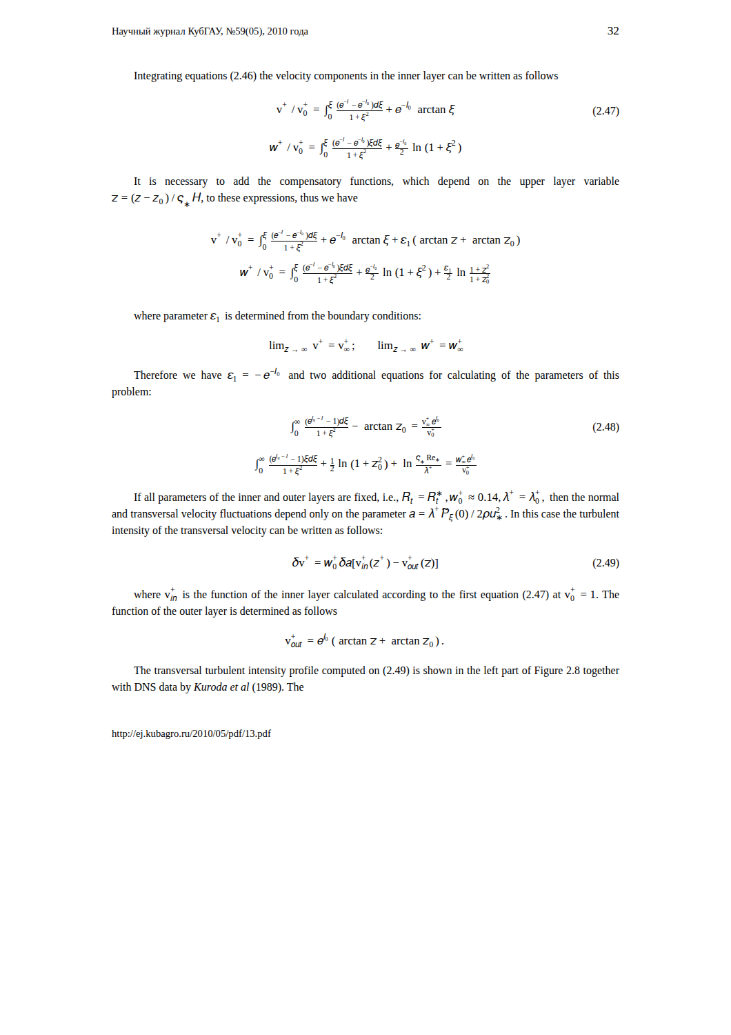Научный журнал КубГАУ, №59(05), 2010 года
32
Integrating equations (2.46) the velocity components in the inner layer can be written as follows
v+ / v0+ = ∫ 0 ξ (e−I − e−I0 )dξ 1+ξ2 + e−I0 arctanξ (2.47)
w+ / v0+ = ∫ 0 ξ (e−I − e−I0 )ξdξ 1+ξ2 + e−I0 2 ln(1+ξ2)
It is necessary to add the compensatory functions, which depend on the upper layer variable z¯ = (z−z0) / ς∗H , to these expressions, thus we have
v+ / v0+ = ∫0ξ (e−I − e−I0 )dξ 1+ξ2 + e−I0 arctanξ + ε1 (arctanz¯ +arctanz¯0)
w+ / v0+ = ∫0ξ (e−I − e−I0 )ξdξ 1+ξ2 + e−I0 2 ln(1+ξ2) + ε1 2 ln 1+z¯2 1+z¯02
where parameter ε1 is determined from the boundary conditions:
limz→∞ v+ = v∞+ ; limz→∞ w+ = w∞+
Therefore we have ε1 = − e−I0 and two additional equations for calculating of the parameters of this problem:
∫0∞ (eI0−I −1)dξ 1+ξ2 − arctan z¯0 = v∞+eI0 v0+ (2.48)
∫0∞ (eI0−I −1)ξdξ 1+ξ2 + 12 ln(1+z¯02) + ln ς∗Re∗ λ+ = w∞+eI0 v0+
If all parameters of the inner and outer layers are fixed, i.e., Rt=Rt∗ , w0+≈0.14 , λ+=λ0+ , then the normal and transversal velocity fluctuations depend only on the parameter a= λ+ P~ξ (0) / 2ρu∗2 . In this case the turbulent intensity of the transversal velocity can be written as follows:
δv+ = w0+ δa [ vin+ (z+) − vout+ (z¯) ] (2.49)
where vin+ is the function of the inner layer calculated according to the first equation (2.47) at v0+=1 . The function of the outer layer is determined as follows
vout+ = eI0 ( arctanz¯ + arctanz¯0 ) .
The transversal turbulent intensity profile computed on (2.49) is shown in the left part of Figure 2.8 together with DNS data by Kuroda et al (1989). The
http://ej.kubagro.ru/2010/05/pdf/13.pdf